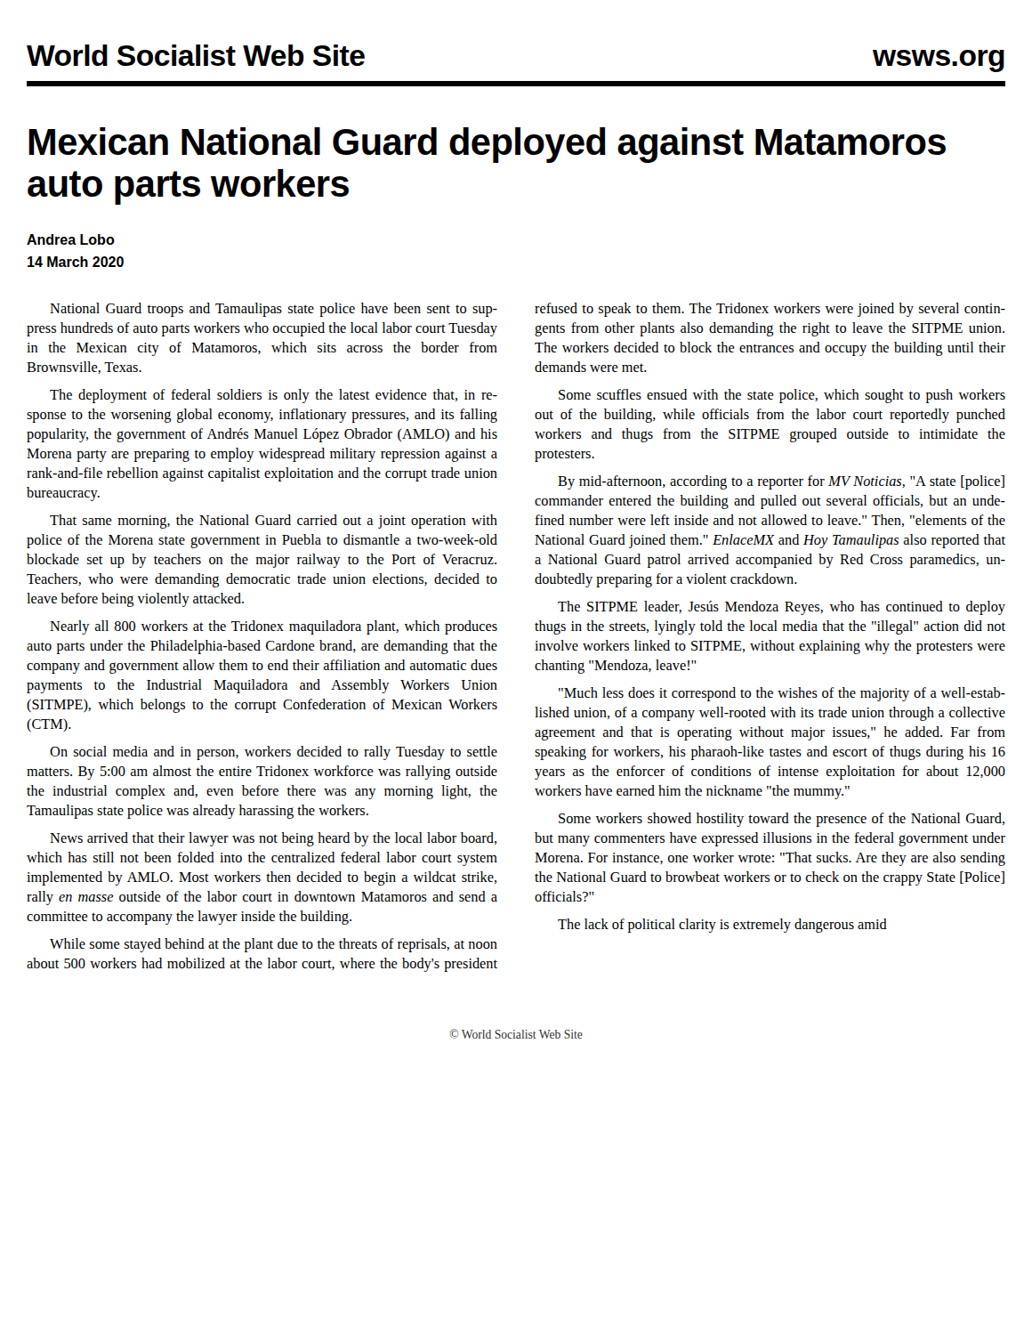World Socialist Web Site
wsws.org
Mexican National Guard deployed against Matamoros auto parts workers
Andrea Lobo
14 March 2020
National Guard troops and Tamaulipas state police have been sent to suppress hundreds of auto parts workers who occupied the local labor court Tuesday in the Mexican city of Matamoros, which sits across the border from Brownsville, Texas.
The deployment of federal soldiers is only the latest evidence that, in response to the worsening global economy, inflationary pressures, and its falling popularity, the government of Andrés Manuel López Obrador (AMLO) and his Morena party are preparing to employ widespread military repression against a rank-and-file rebellion against capitalist exploitation and the corrupt trade union bureaucracy.
That same morning, the National Guard carried out a joint operation with police of the Morena state government in Puebla to dismantle a two-week-old blockade set up by teachers on the major railway to the Port of Veracruz. Teachers, who were demanding democratic trade union elections, decided to leave before being violently attacked.
Nearly all 800 workers at the Tridonex maquiladora plant, which produces auto parts under the Philadelphia-based Cardone brand, are demanding that the company and government allow them to end their affiliation and automatic dues payments to the Industrial Maquiladora and Assembly Workers Union (SITMPE), which belongs to the corrupt Confederation of Mexican Workers (CTM).
On social media and in person, workers decided to rally Tuesday to settle matters. By 5:00 am almost the entire Tridonex workforce was rallying outside the industrial complex and, even before there was any morning light, the Tamaulipas state police was already harassing the workers.
News arrived that their lawyer was not being heard by the local labor board, which has still not been folded into the centralized federal labor court system implemented by AMLO. Most workers then decided to begin a wildcat strike, rally en masse outside of the labor court in downtown Matamoros and send a committee to accompany the lawyer inside the building.
While some stayed behind at the plant due to the threats of reprisals, at noon about 500 workers had mobilized at the labor court, where the body's president refused to speak to them. The Tridonex workers were joined by several contingents from other plants also demanding the right to leave the SITPME union. The workers decided to block the entrances and occupy the building until their demands were met.
Some scuffles ensued with the state police, which sought to push workers out of the building, while officials from the labor court reportedly punched workers and thugs from the SITPME grouped outside to intimidate the protesters.
By mid-afternoon, according to a reporter for MV Noticias, "A state [police] commander entered the building and pulled out several officials, but an undefined number were left inside and not allowed to leave." Then, "elements of the National Guard joined them." EnlaceMX and Hoy Tamaulipas also reported that a National Guard patrol arrived accompanied by Red Cross paramedics, undoubtedly preparing for a violent crackdown.
The SITPME leader, Jesús Mendoza Reyes, who has continued to deploy thugs in the streets, lyingly told the local media that the "illegal" action did not involve workers linked to SITPME, without explaining why the protesters were chanting "Mendoza, leave!"
"Much less does it correspond to the wishes of the majority of a well-established union, of a company well-rooted with its trade union through a collective agreement and that is operating without major issues," he added. Far from speaking for workers, his pharaoh-like tastes and escort of thugs during his 16 years as the enforcer of conditions of intense exploitation for about 12,000 workers have earned him the nickname "the mummy."
Some workers showed hostility toward the presence of the National Guard, but many commenters have expressed illusions in the federal government under Morena. For instance, one worker wrote: "That sucks. Are they are also sending the National Guard to browbeat workers or to check on the crappy State [Police] officials?"
The lack of political clarity is extremely dangerous amid
© World Socialist Web Site